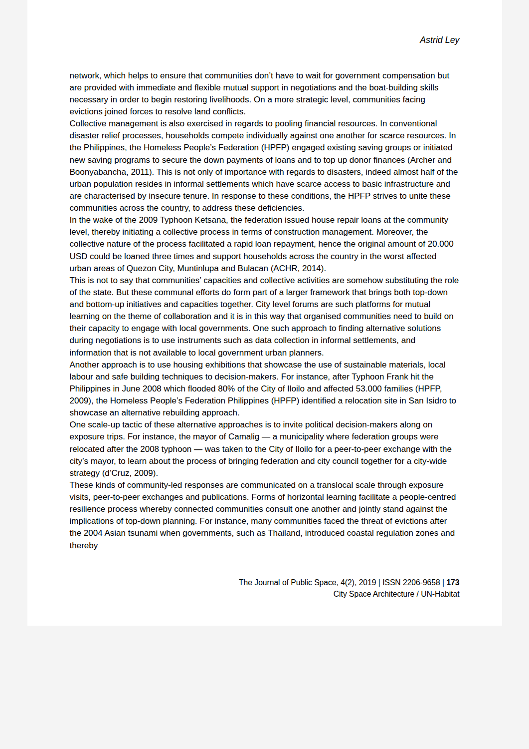Astrid Ley
network, which helps to ensure that communities don’t have to wait for government compensation but are provided with immediate and flexible mutual support in negotiations and the boat-building skills necessary in order to begin restoring livelihoods. On a more strategic level, communities facing evictions joined forces to resolve land conflicts.
Collective management is also exercised in regards to pooling financial resources. In conventional disaster relief processes, households compete individually against one another for scarce resources. In the Philippines, the Homeless People’s Federation (HPFP) engaged existing saving groups or initiated new saving programs to secure the down payments of loans and to top up donor finances (Archer and Boonyabancha, 2011). This is not only of importance with regards to disasters, indeed almost half of the urban population resides in informal settlements which have scarce access to basic infrastructure and are characterised by insecure tenure. In response to these conditions, the HPFP strives to unite these communities across the country, to address these deficiencies.
In the wake of the 2009 Typhoon Ketsana, the federation issued house repair loans at the community level, thereby initiating a collective process in terms of construction management. Moreover, the collective nature of the process facilitated a rapid loan repayment, hence the original amount of 20.000 USD could be loaned three times and support households across the country in the worst affected urban areas of Quezon City, Muntinlupa and Bulacan (ACHR, 2014).
This is not to say that communities’ capacities and collective activities are somehow substituting the role of the state. But these communal efforts do form part of a larger framework that brings both top-down and bottom-up initiatives and capacities together. City level forums are such platforms for mutual learning on the theme of collaboration and it is in this way that organised communities need to build on their capacity to engage with local governments. One such approach to finding alternative solutions during negotiations is to use instruments such as data collection in informal settlements, and information that is not available to local government urban planners.
Another approach is to use housing exhibitions that showcase the use of sustainable materials, local labour and safe building techniques to decision-makers. For instance, after Typhoon Frank hit the Philippines in June 2008 which flooded 80% of the City of Iloilo and affected 53.000 families (HPFP, 2009), the Homeless People’s Federation Philippines (HPFP) identified a relocation site in San Isidro to showcase an alternative rebuilding approach.
One scale-up tactic of these alternative approaches is to invite political decision-makers along on exposure trips. For instance, the mayor of Camalig — a municipality where federation groups were relocated after the 2008 typhoon — was taken to the City of Iloilo for a peer-to-peer exchange with the city’s mayor, to learn about the process of bringing federation and city council together for a city-wide strategy (d’Cruz, 2009).
These kinds of community-led responses are communicated on a translocal scale through exposure visits, peer-to-peer exchanges and publications. Forms of horizontal learning facilitate a people-centred resilience process whereby connected communities consult one another and jointly stand against the implications of top-down planning. For instance, many communities faced the threat of evictions after the 2004 Asian tsunami when governments, such as Thailand, introduced coastal regulation zones and thereby
The Journal of Public Space, 4(2), 2019 | ISSN 2206-9658 | 173
City Space Architecture / UN-Habitat